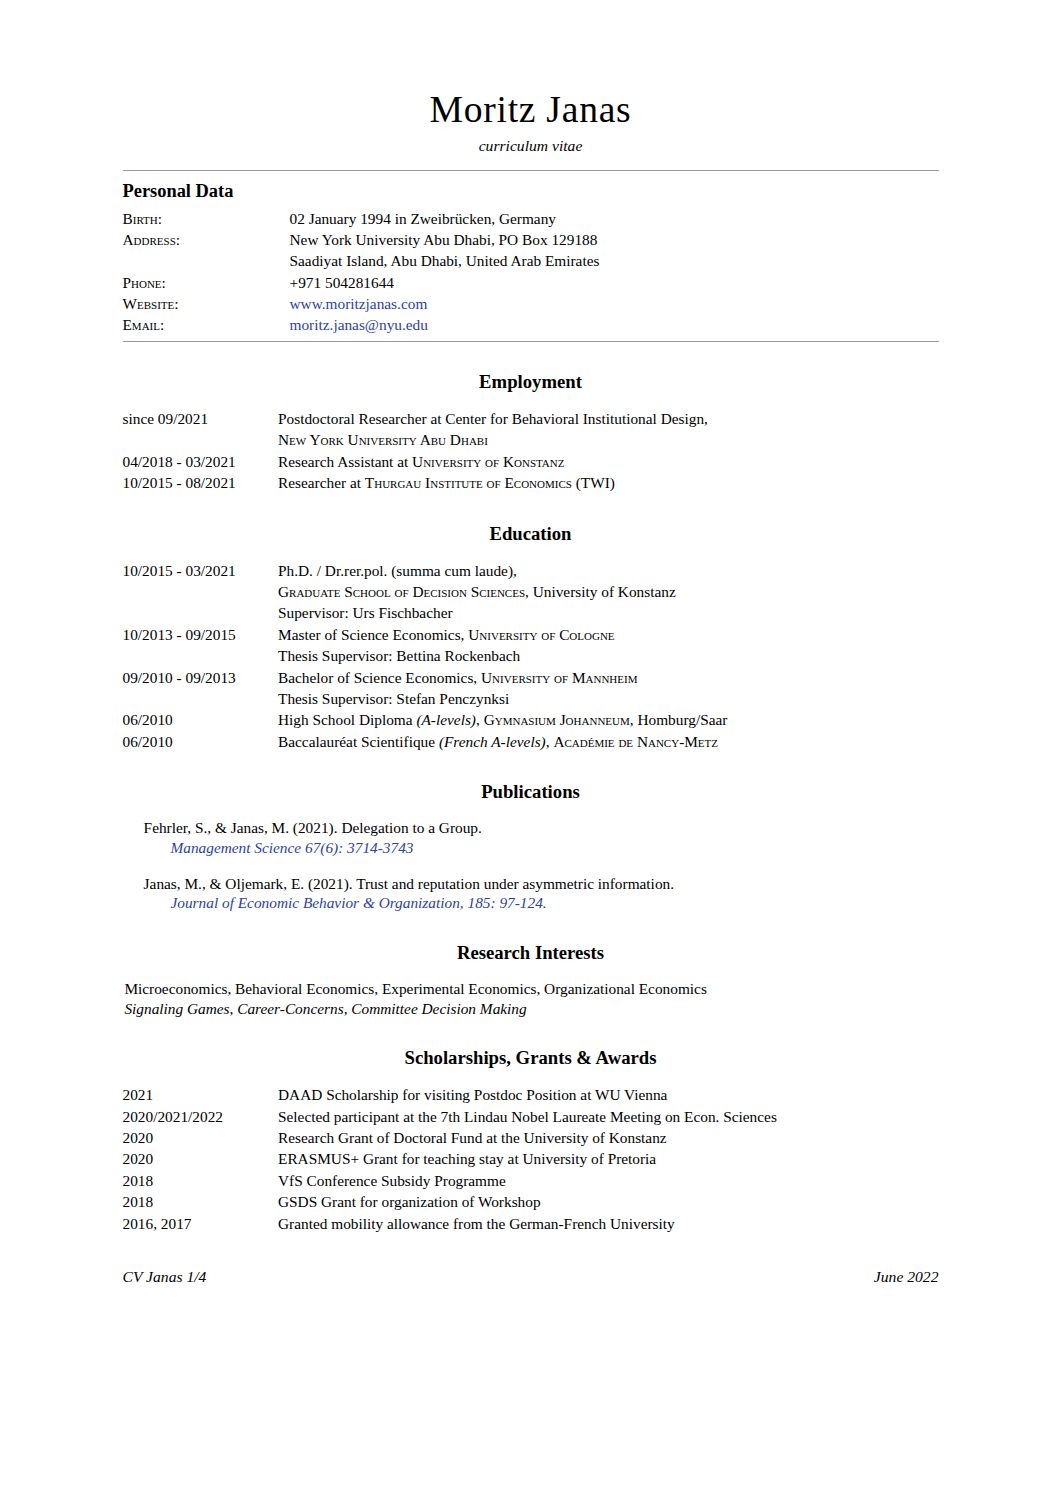Moritz Janas
curriculum vitae
Personal Data
| Birth: | 02 January 1994 in Zweibrücken, Germany |
| Address: | New York University Abu Dhabi, PO Box 129188 |
| | Saadiyat Island, Abu Dhabi, United Arab Emirates |
| Phone: | +971 504281644 |
| Website: | www.moritzjanas.com |
| Email: | moritz.janas@nyu.edu |
Employment
| since 09/2021 | Postdoctoral Researcher at Center for Behavioral Institutional Design, |
| | New York University Abu Dhabi |
| 04/2018 - 03/2021 | Research Assistant at University of Konstanz |
| 10/2015 - 08/2021 | Researcher at Thurgau Institute of Economics (TWI) |
Education
| 10/2015 - 03/2021 | Ph.D. / Dr.rer.pol. (summa cum laude), |
| | Graduate School of Decision Sciences , University of Konstanz |
| | Supervisor: Urs Fischbacher |
| 10/2013 - 09/2015 | Master of Science Economics, University of Cologne |
| | Thesis Supervisor: Bettina Rockenbach |
| 09/2010 - 09/2013 | Bachelor of Science Economics, University of Mannheim |
| | Thesis Supervisor: Stefan Penczynksi |
| 06/2010 | High School Diploma (A-levels) , Gymnasium Johanneum , Homburg/Saar |
| 06/2010 | Baccalauréat Scientifique (French A-levels) , Académie de Nancy-Metz |
Publications
Fehrler, S., & Janas, M. (2021). Delegation to a Group. Management Science 67(6): 3714-3743
Janas, M., & Oljemark, E. (2021). Trust and reputation under asymmetric information. Journal of Economic Behavior & Organization, 185: 97-124.
Research Interests
Microeconomics, Behavioral Economics, Experimental Economics, Organizational Economics
Signaling Games, Career-Concerns, Committee Decision Making
Scholarships, Grants & Awards
| 2021 | DAAD Scholarship for visiting Postdoc Position at WU Vienna |
| 2020/2021/2022 | Selected participant at the 7th Lindau Nobel Laureate Meeting on Econ. Sciences |
| 2020 | Research Grant of Doctoral Fund at the University of Konstanz |
| 2020 | ERASMUS+ Grant for teaching stay at University of Pretoria |
| 2018 | VfS Conference Subsidy Programme |
| 2018 | GSDS Grant for organization of Workshop |
| 2016, 2017 | Granted mobility allowance from the German-French University |
CV Janas 1/4 June 2022